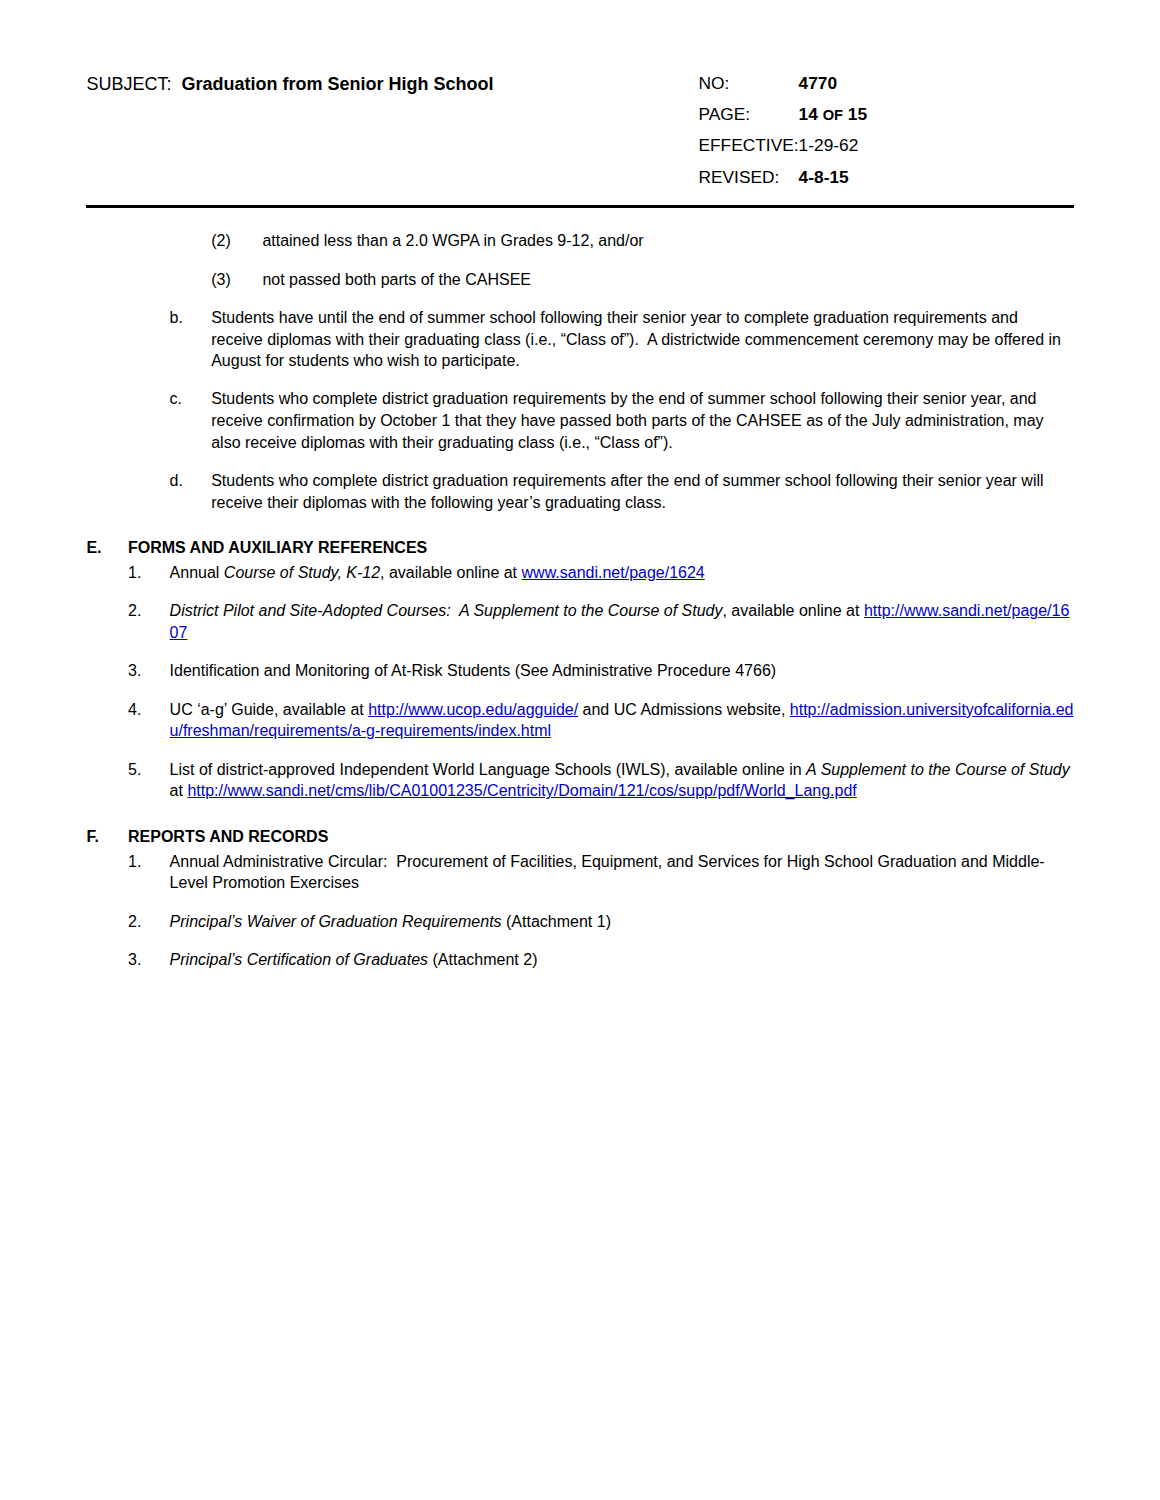| SUBJECT: Graduation from Senior High School | / NO: / 4770 / / PAGE: / 14 OF 15 / / EFFECTIVE: / 1-29-62 / / REVISED: / 4-8-15 / |
(2)
attained less than a 2.0 WGPA in Grades 9-12, and/or
(3)
not passed both parts of the CAHSEE
b.
Students have until the end of summer school following their senior year to complete graduation requirements and receive diplomas with their graduating class (i.e., “Class of”). A districtwide commencement ceremony may be offered in August for students who wish to participate.
c.
Students who complete district graduation requirements by the end of summer school following their senior year, and receive confirmation by October 1 that they have passed both parts of the CAHSEE as of the July administration, may also receive diplomas with their graduating class (i.e., “Class of”).
d.
Students who complete district graduation requirements after the end of summer school following their senior year will receive their diplomas with the following year’s graduating class.
E.
FORMS AND AUXILIARY REFERENCES
1.
Annual Course of Study, K-12, available online at www.sandi.net/page/1624
2.
District Pilot and Site-Adopted Courses: A Supplement to the Course of Study, available online at http://www.sandi.net/page/1607
3.
Identification and Monitoring of At-Risk Students (See Administrative Procedure 4766)
4.
UC ‘a-g’ Guide, available at http://www.ucop.edu/agguide/ and UC Admissions website, http://admission.universityofcalifornia.edu/freshman/requirements/a-g-requirements/index.html
5.
List of district-approved Independent World Language Schools (IWLS), available online in A Supplement to the Course of Study at http://www.sandi.net/cms/lib/CA01001235/Centricity/Domain/121/cos/supp/pdf/World_Lang.pdf
F.
REPORTS AND RECORDS
1.
Annual Administrative Circular: Procurement of Facilities, Equipment, and Services for High School Graduation and Middle-Level Promotion Exercises
2.
Principal’s Waiver of Graduation Requirements (Attachment 1)
3.
Principal’s Certification of Graduates (Attachment 2)